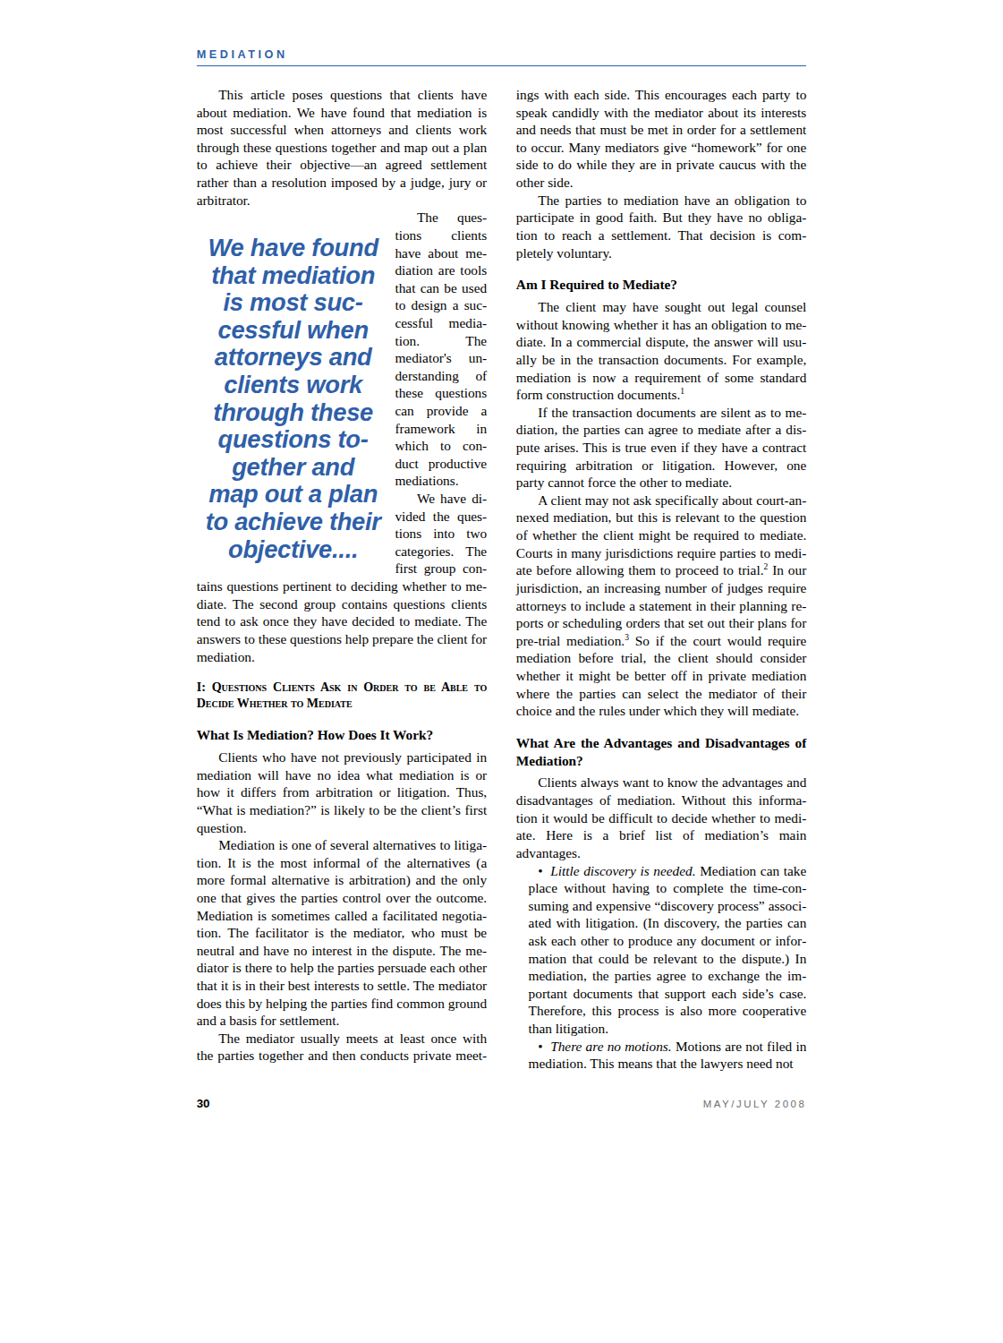MEDIATION
This article poses questions that clients have about mediation. We have found that mediation is most successful when attorneys and clients work through these questions together and map out a plan to achieve their objective—an agreed settlement rather than a resolution imposed by a judge, jury or arbitrator.
We have found that mediation is most successful when attorneys and clients work through these questions together and map out a plan to achieve their objective....
The questions clients have about mediation are tools that can be used to design a successful mediation. The mediator's understanding of these questions can provide a framework in which to conduct productive mediations.
We have divided the questions into two categories. The first group contains questions pertinent to deciding whether to mediate. The second group contains questions clients tend to ask once they have decided to mediate. The answers to these questions help prepare the client for mediation.
I: Questions Clients Ask in Order to be Able to Decide Whether to Mediate
What Is Mediation? How Does It Work?
Clients who have not previously participated in mediation will have no idea what mediation is or how it differs from arbitration or litigation. Thus, “What is mediation?” is likely to be the client’s first question.
Mediation is one of several alternatives to litigation. It is the most informal of the alternatives (a more formal alternative is arbitration) and the only one that gives the parties control over the outcome. Mediation is sometimes called a facilitated negotiation. The facilitator is the mediator, who must be neutral and have no interest in the dispute. The mediator is there to help the parties persuade each other that it is in their best interests to settle. The mediator does this by helping the parties find common ground and a basis for settlement.
The mediator usually meets at least once with the parties together and then conducts private meetings with each side. This encourages each party to speak candidly with the mediator about its interests and needs that must be met in order for a settlement to occur. Many mediators give “homework” for one side to do while they are in private caucus with the other side.
The parties to mediation have an obligation to participate in good faith. But they have no obligation to reach a settlement. That decision is completely voluntary.
Am I Required to Mediate?
The client may have sought out legal counsel without knowing whether it has an obligation to mediate. In a commercial dispute, the answer will usually be in the transaction documents. For example, mediation is now a requirement of some standard form construction documents.1
If the transaction documents are silent as to mediation, the parties can agree to mediate after a dispute arises. This is true even if they have a contract requiring arbitration or litigation. However, one party cannot force the other to mediate.
A client may not ask specifically about court-annexed mediation, but this is relevant to the question of whether the client might be required to mediate. Courts in many jurisdictions require parties to mediate before allowing them to proceed to trial.2 In our jurisdiction, an increasing number of judges require attorneys to include a statement in their planning reports or scheduling orders that set out their plans for pre-trial mediation.3 So if the court would require mediation before trial, the client should consider whether it might be better off in private mediation where the parties can select the mediator of their choice and the rules under which they will mediate.
What Are the Advantages and Disadvantages of Mediation?
Clients always want to know the advantages and disadvantages of mediation. Without this information it would be difficult to decide whether to mediate. Here is a brief list of mediation’s main advantages.
Little discovery is needed. Mediation can take place without having to complete the time-consuming and expensive “discovery process” associated with litigation. (In discovery, the parties can ask each other to produce any document or information that could be relevant to the dispute.) In mediation, the parties agree to exchange the important documents that support each side’s case. Therefore, this process is also more cooperative than litigation.
There are no motions. Motions are not filed in mediation. This means that the lawyers need not
30
MAY/JULY 2008